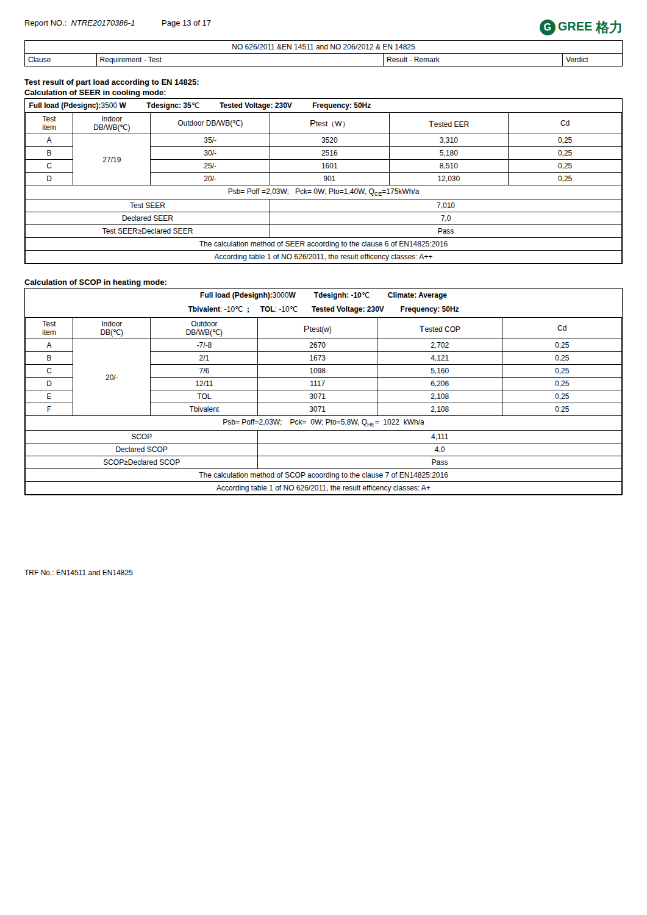Report NO.: NTRE20170386-1 Page 13 of 17
GGREE 格力
| NO 626/2011 &EN 14511 and NO 206/2012 & EN 14825 |
| Clause | Requirement - Test | Result - Remark | Verdict |
Test result of part load according to EN 14825:
Calculation of SEER in cooling mode:
| Full load (Pdesignc): 3500 W Tdesignc: 35 ℃ Tested Voltage: 230V Frequency: 50Hz |
| Test item | Indoor DB/WB(℃) | Outdoor DB/WB(℃) | P test（W） | T ested EER | Cd |
| A | 27/19 | 35/- | 3520 | 3,310 | 0,25 |
| B | 30/- | 2516 | 5,180 | 0,25 |
| C | 25/- | 1601 | 8,510 | 0,25 |
| D | 20/- | 901 | 12,030 | 0,25 |
| Psb= Poff =2,03W; Pck= 0W; Pto=1,40W, Q CE =175kWh/a |
| Test SEER | 7,010 |
| Declared SEER | 7,0 |
| Test SEER≥Declared SEER | Pass |
| The calculation method of SEER acoording to the clause 6 of EN14825:2016 |
| According table 1 of NO 626/2011, the result efficency classes: A++ |
Calculation of SCOP in heating mode:
| Full load (Pdesignh): 3000 W Tdesignh: -10 ℃ Climate: Average |
| Tbivalent : -10℃ ； TOL : -10℃ Tested Voltage: 230V Frequency: 50Hz |
| Test item | Indoor DB(℃) | Outdoor DB/WB(℃) | P test(w) | T ested COP | Cd |
| A | 20/- | -7/-8 | 2670 | 2,702 | 0,25 |
| B | 2/1 | 1673 | 4,121 | 0,25 |
| C | 7/6 | 1098 | 5,160 | 0,25 |
| D | 12/11 | 1117 | 6,206 | 0,25 |
| E | TOL | 3071 | 2,108 | 0,25 |
| F | Tbivalent | 3071 | 2,108 | 0.25 |
| Psb= Poff=2,03W; Pck= 0W; Pto=5,8W, Q HE = 1022 kWh/a |
| SCOP | 4,111 |
| Declared SCOP | 4,0 |
| SCOP≥Declared SCOP | Pass |
| The calculation method of SCOP acoording to the clause 7 of EN14825:2016 |
| According table 1 of NO 626/2011, the result efficency classes: A+ |
TRF No.: EN14511 and EN14825